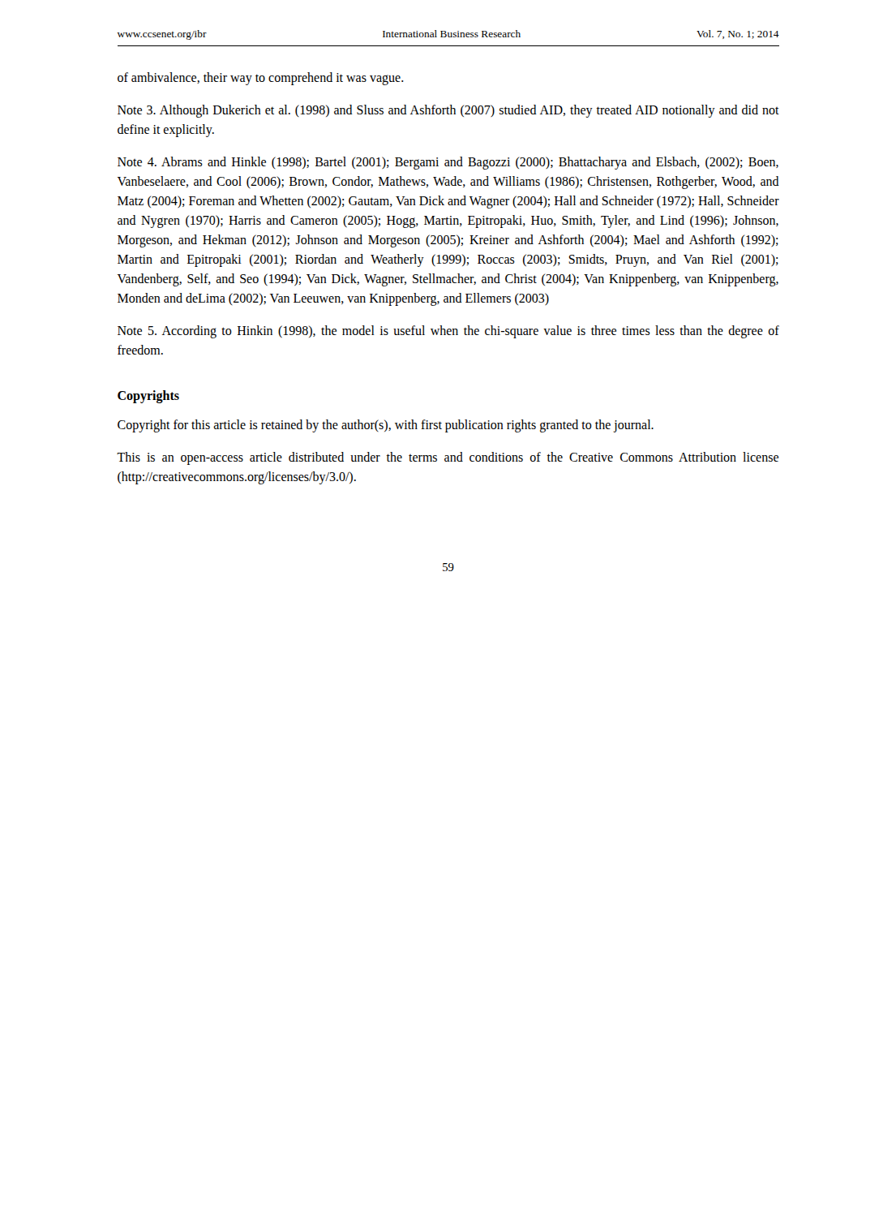www.ccsenet.org/ibr International Business Research Vol. 7, No. 1; 2014
of ambivalence, their way to comprehend it was vague.
Note 3. Although Dukerich et al. (1998) and Sluss and Ashforth (2007) studied AID, they treated AID notionally and did not define it explicitly.
Note 4. Abrams and Hinkle (1998); Bartel (2001); Bergami and Bagozzi (2000); Bhattacharya and Elsbach, (2002); Boen, Vanbeselaere, and Cool (2006); Brown, Condor, Mathews, Wade, and Williams (1986); Christensen, Rothgerber, Wood, and Matz (2004); Foreman and Whetten (2002); Gautam, Van Dick and Wagner (2004); Hall and Schneider (1972); Hall, Schneider and Nygren (1970); Harris and Cameron (2005); Hogg, Martin, Epitropaki, Huo, Smith, Tyler, and Lind (1996); Johnson, Morgeson, and Hekman (2012); Johnson and Morgeson (2005); Kreiner and Ashforth (2004); Mael and Ashforth (1992); Martin and Epitropaki (2001); Riordan and Weatherly (1999); Roccas (2003); Smidts, Pruyn, and Van Riel (2001); Vandenberg, Self, and Seo (1994); Van Dick, Wagner, Stellmacher, and Christ (2004); Van Knippenberg, van Knippenberg, Monden and deLima (2002); Van Leeuwen, van Knippenberg, and Ellemers (2003)
Note 5. According to Hinkin (1998), the model is useful when the chi-square value is three times less than the degree of freedom.
Copyrights
Copyright for this article is retained by the author(s), with first publication rights granted to the journal.
This is an open-access article distributed under the terms and conditions of the Creative Commons Attribution license (http://creativecommons.org/licenses/by/3.0/).
59